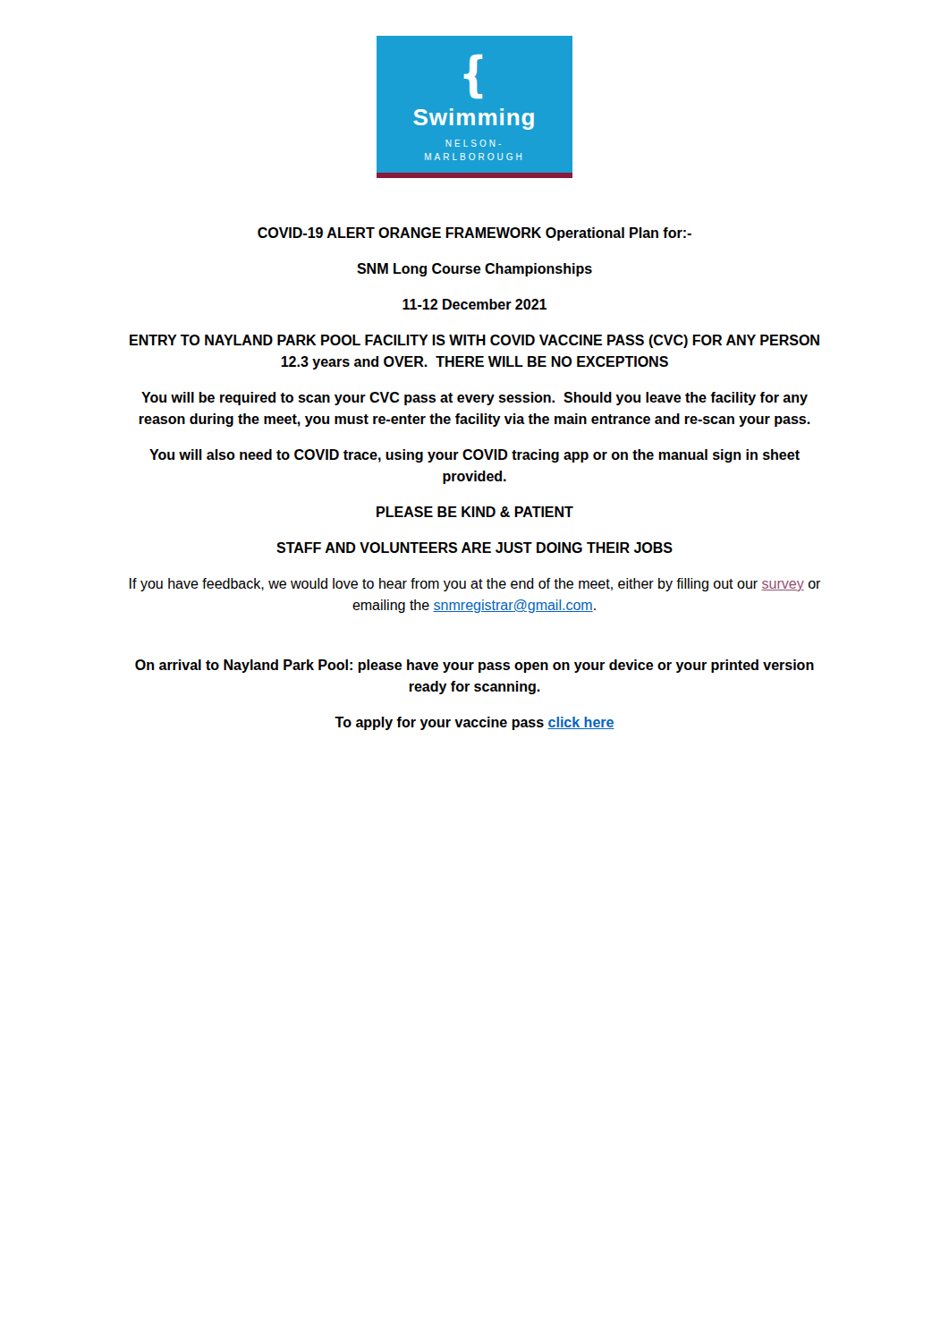❴
Swimming
NELSON-
MARLBOROUGH
COVID-19 ALERT ORANGE FRAMEWORK Operational Plan for:-
SNM Long Course Championships
11-12 December 2021
ENTRY TO NAYLAND PARK POOL FACILITY IS WITH COVID VACCINE PASS (CVC) FOR ANY PERSON 12.3 years and OVER. THERE WILL BE NO EXCEPTIONS
You will be required to scan your CVC pass at every session. Should you leave the facility for any reason during the meet, you must re-enter the facility via the main entrance and re-scan your pass.
You will also need to COVID trace, using your COVID tracing app or on the manual sign in sheet provided.
PLEASE BE KIND & PATIENT
STAFF AND VOLUNTEERS ARE JUST DOING THEIR JOBS
If you have feedback, we would love to hear from you at the end of the meet, either by filling out our survey or emailing the snmregistrar@gmail.com.
On arrival to Nayland Park Pool: please have your pass open on your device or your printed version ready for scanning.
To apply for your vaccine pass click here